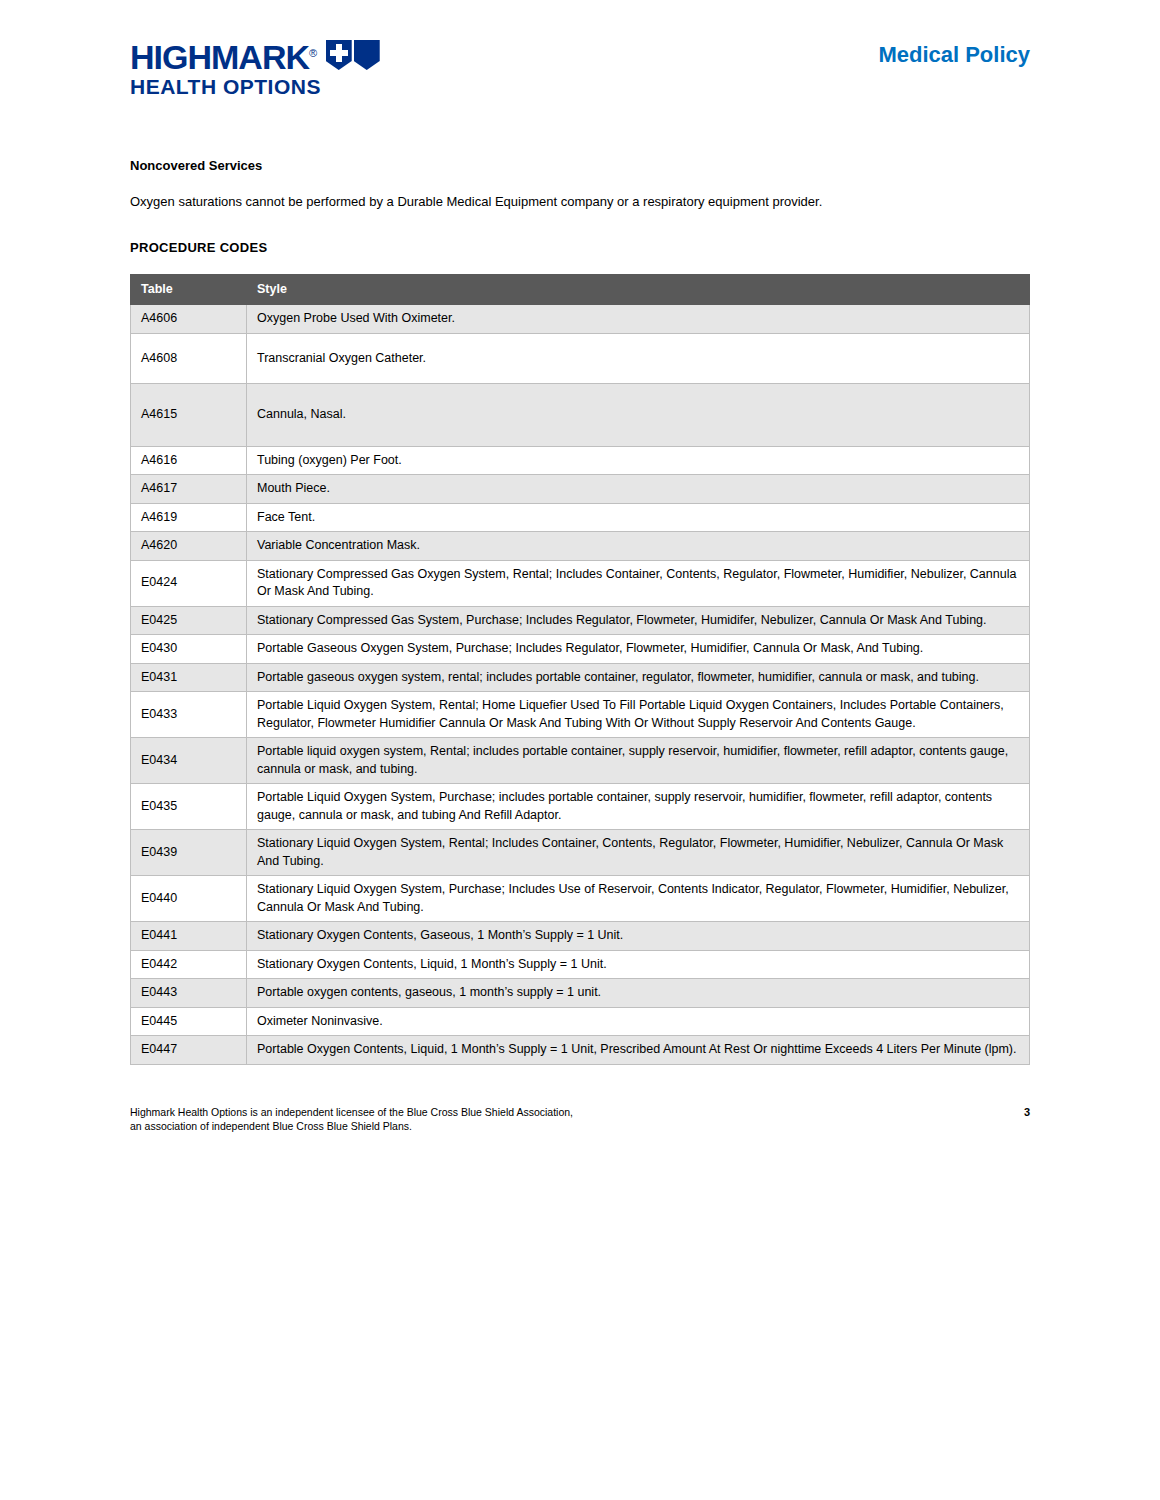HIGHMARK®
HEALTH OPTIONS
Medical Policy
Noncovered Services
Oxygen saturations cannot be performed by a Durable Medical Equipment company or a respiratory equipment provider.
PROCEDURE CODES
| Table | Style |
| --- | --- |
| A4606 | Oxygen Probe Used With Oximeter. |
| A4608 | Transcranial Oxygen Catheter. |
| A4615 | Cannula, Nasal. |
| A4616 | Tubing (oxygen) Per Foot. |
| A4617 | Mouth Piece. |
| A4619 | Face Tent. |
| A4620 | Variable Concentration Mask. |
| E0424 | Stationary Compressed Gas Oxygen System, Rental; Includes Container, Contents, Regulator, Flowmeter, Humidifier, Nebulizer, Cannula Or Mask And Tubing. |
| E0425 | Stationary Compressed Gas System, Purchase; Includes Regulator, Flowmeter, Humidifer, Nebulizer, Cannula Or Mask And Tubing. |
| E0430 | Portable Gaseous Oxygen System, Purchase; Includes Regulator, Flowmeter, Humidifier, Cannula Or Mask, And Tubing. |
| E0431 | Portable gaseous oxygen system, rental; includes portable container, regulator, flowmeter, humidifier, cannula or mask, and tubing. |
| E0433 | Portable Liquid Oxygen System, Rental; Home Liquefier Used To Fill Portable Liquid Oxygen Containers, Includes Portable Containers, Regulator, Flowmeter Humidifier Cannula Or Mask And Tubing With Or Without Supply Reservoir And Contents Gauge. |
| E0434 | Portable liquid oxygen system, Rental; includes portable container, supply reservoir, humidifier, flowmeter, refill adaptor, contents gauge, cannula or mask, and tubing. |
| E0435 | Portable Liquid Oxygen System, Purchase; includes portable container, supply reservoir, humidifier, flowmeter, refill adaptor, contents gauge, cannula or mask, and tubing And Refill Adaptor. |
| E0439 | Stationary Liquid Oxygen System, Rental; Includes Container, Contents, Regulator, Flowmeter, Humidifier, Nebulizer, Cannula Or Mask And Tubing. |
| E0440 | Stationary Liquid Oxygen System, Purchase; Includes Use of Reservoir, Contents Indicator, Regulator, Flowmeter, Humidifier, Nebulizer, Cannula Or Mask And Tubing. |
| E0441 | Stationary Oxygen Contents, Gaseous, 1 Month’s Supply = 1 Unit. |
| E0442 | Stationary Oxygen Contents, Liquid, 1 Month’s Supply = 1 Unit. |
| E0443 | Portable oxygen contents, gaseous, 1 month’s supply = 1 unit. |
| E0445 | Oximeter Noninvasive. |
| E0447 | Portable Oxygen Contents, Liquid, 1 Month’s Supply = 1 Unit, Prescribed Amount At Rest Or nighttime Exceeds 4 Liters Per Minute (lpm). |
Highmark Health Options is an independent licensee of the Blue Cross Blue Shield Association,
an association of independent Blue Cross Blue Shield Plans.
3